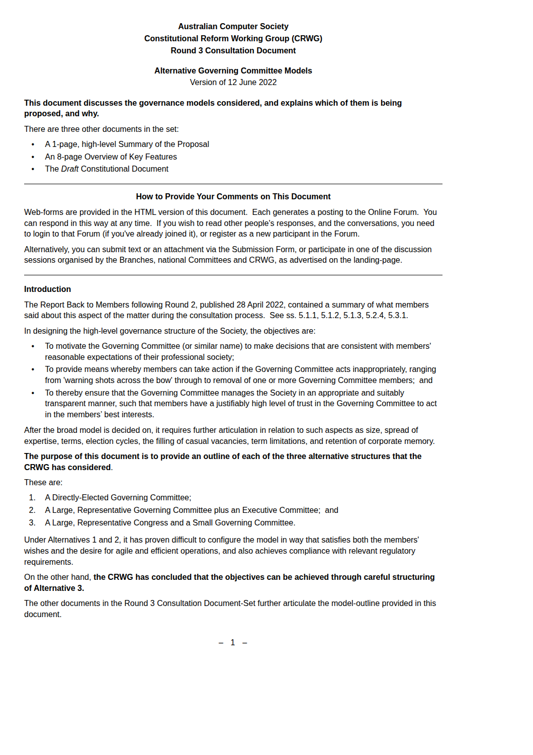Australian Computer Society
Constitutional Reform Working Group (CRWG)
Round 3 Consultation Document
Alternative Governing Committee Models
Version of 12 June 2022
This document discusses the governance models considered, and explains which of them is being proposed, and why.
There are three other documents in the set:
A 1-page, high-level Summary of the Proposal
An 8-page Overview of Key Features
The Draft Constitutional Document
How to Provide Your Comments on This Document
Web-forms are provided in the HTML version of this document. Each generates a posting to the Online Forum. You can respond in this way at any time. If you wish to read other people's responses, and the conversations, you need to login to that Forum (if you've already joined it), or register as a new participant in the Forum.
Alternatively, you can submit text or an attachment via the Submission Form, or participate in one of the discussion sessions organised by the Branches, national Committees and CRWG, as advertised on the landing-page.
Introduction
The Report Back to Members following Round 2, published 28 April 2022, contained a summary of what members said about this aspect of the matter during the consultation process. See ss. 5.1.1, 5.1.2, 5.1.3, 5.2.4, 5.3.1.
In designing the high-level governance structure of the Society, the objectives are:
To motivate the Governing Committee (or similar name) to make decisions that are consistent with members' reasonable expectations of their professional society;
To provide means whereby members can take action if the Governing Committee acts inappropriately, ranging from 'warning shots across the bow' through to removal of one or more Governing Committee members; and
To thereby ensure that the Governing Committee manages the Society in an appropriate and suitably transparent manner, such that members have a justifiably high level of trust in the Governing Committee to act in the members’ best interests.
After the broad model is decided on, it requires further articulation in relation to such aspects as size, spread of expertise, terms, election cycles, the filling of casual vacancies, term limitations, and retention of corporate memory.
The purpose of this document is to provide an outline of each of the three alternative structures that the CRWG has considered.
These are:
A Directly-Elected Governing Committee;
A Large, Representative Governing Committee plus an Executive Committee; and
A Large, Representative Congress and a Small Governing Committee.
Under Alternatives 1 and 2, it has proven difficult to configure the model in way that satisfies both the members' wishes and the desire for agile and efficient operations, and also achieves compliance with relevant regulatory requirements.
On the other hand, the CRWG has concluded that the objectives can be achieved through careful structuring of Alternative 3.
The other documents in the Round 3 Consultation Document-Set further articulate the model-outline provided in this document.
– 1 –